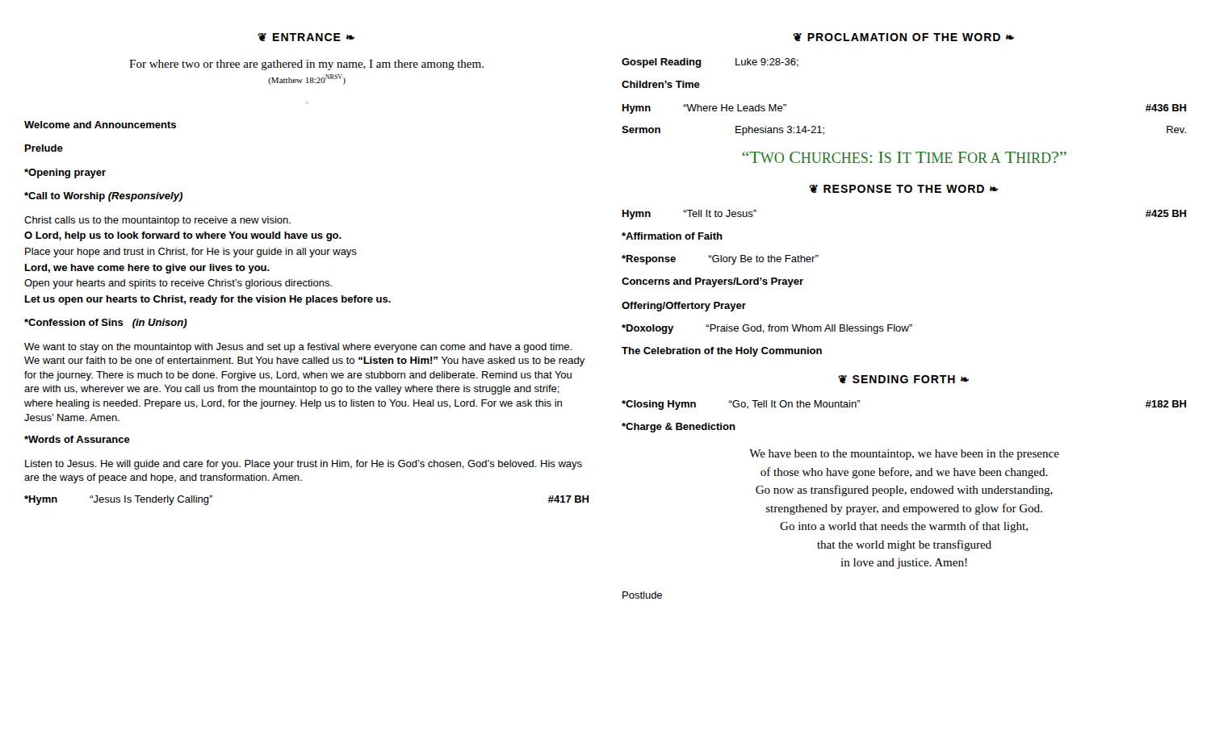❦ ENTRANCE ❧
For where two or three are gathered in my name, I am there among them.
(Matthew 18:20NRSV)
Welcome and Announcements
Prelude
*Opening prayer
*Call to Worship (Responsively)
Christ calls us to the mountaintop to receive a new vision.
O Lord, help us to look forward to where You would have us go.
Place your hope and trust in Christ, for He is your guide in all your ways
Lord, we have come here to give our lives to you.
Open your hearts and spirits to receive Christ’s glorious directions.
Let us open our hearts to Christ, ready for the vision He places before us.
*Confession of Sins (in Unison)
We want to stay on the mountaintop with Jesus and set up a festival where everyone can come and have a good time. We want our faith to be one of entertainment. But You have called us to “Listen to Him!” You have asked us to be ready for the journey. There is much to be done. Forgive us, Lord, when we are stubborn and deliberate. Remind us that You are with us, wherever we are. You call us from the mountaintop to go to the valley where there is struggle and strife; where healing is needed. Prepare us, Lord, for the journey. Help us to listen to You. Heal us, Lord. For we ask this in Jesus’ Name. Amen.
*Words of Assurance
Listen to Jesus. He will guide and care for you. Place your trust in Him, for He is God’s chosen, God’s beloved. His ways are the ways of peace and hope, and transformation. Amen.
*Hymn “Jesus Is Tenderly Calling” #417 BH
❦ PROCLAMATION OF THE WORD ❧
Gospel Reading Luke 9:28-36;
Children’s Time
Hymn “Where He Leads Me” #436 BH
Sermon Ephesians 3:14-21; Rev.
“TWO CHURCHES: IS IT TIME FOR A THIRD?”
❦ RESPONSE TO THE WORD ❧
Hymn “Tell It to Jesus” #425 BH
*Affirmation of Faith
*Response “Glory Be to the Father”
Concerns and Prayers/Lord’s Prayer
Offering/Offertory Prayer
*Doxology “Praise God, from Whom All Blessings Flow”
The Celebration of the Holy Communion
❦ SENDING FORTH ❧
*Closing Hymn “Go, Tell It On the Mountain” #182 BH
*Charge & Benediction
We have been to the mountaintop, we have been in the presence
of those who have gone before, and we have been changed.
Go now as transfigured people, endowed with understanding,
strengthened by prayer, and empowered to glow for God.
Go into a world that needs the warmth of that light,
that the world might be transfigured
in love and justice. Amen!
Postlude